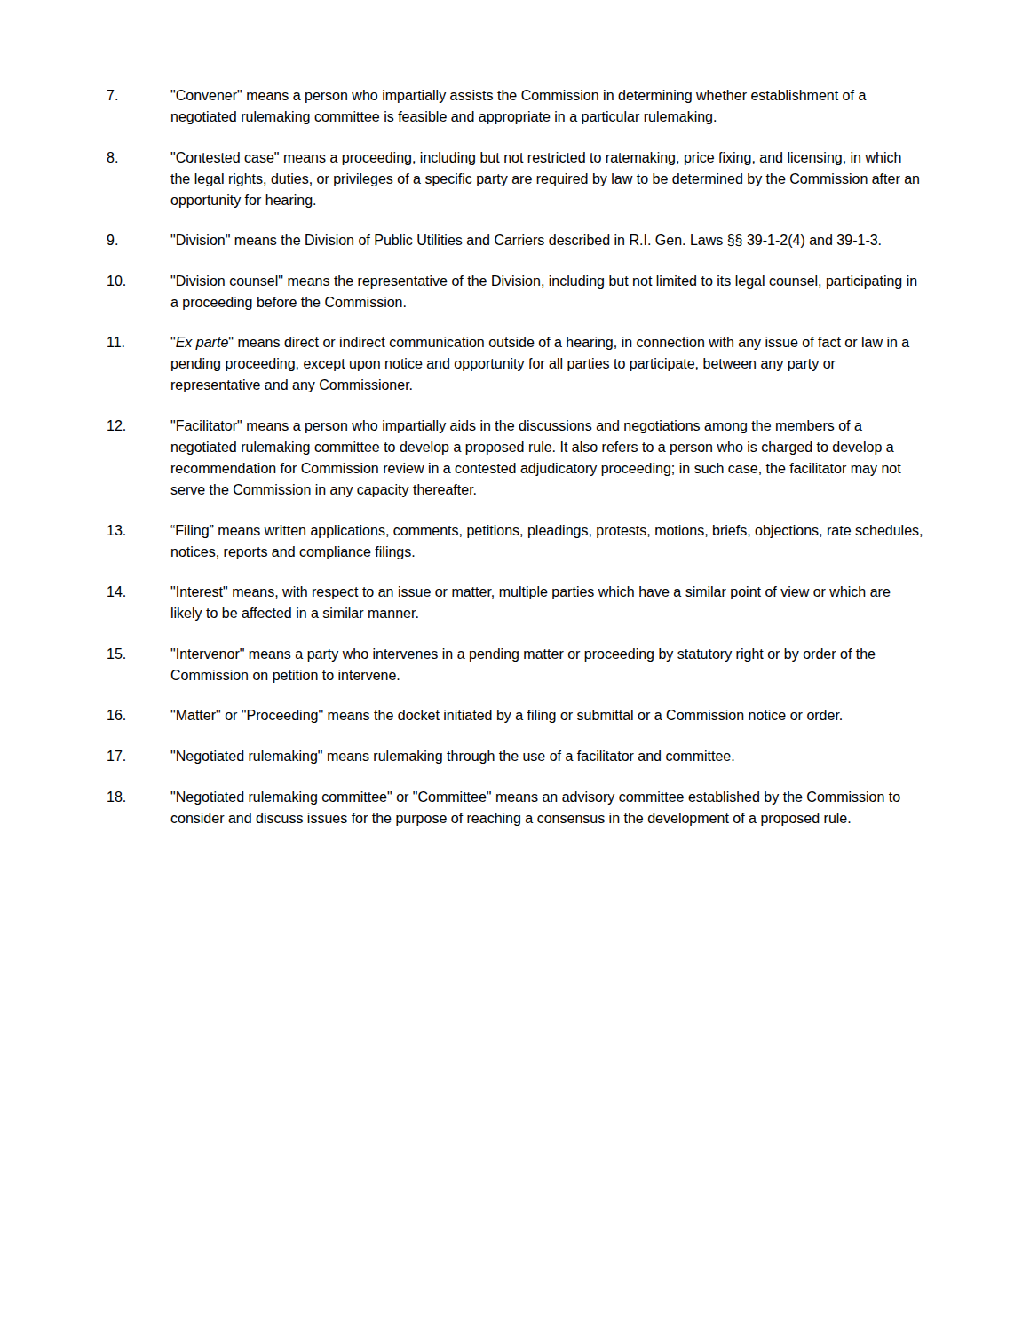7. "Convener" means a person who impartially assists the Commission in determining whether establishment of a negotiated rulemaking committee is feasible and appropriate in a particular rulemaking.
8. "Contested case" means a proceeding, including but not restricted to ratemaking, price fixing, and licensing, in which the legal rights, duties, or privileges of a specific party are required by law to be determined by the Commission after an opportunity for hearing.
9. "Division" means the Division of Public Utilities and Carriers described in R.I. Gen. Laws §§ 39-1-2(4) and 39-1-3.
10. "Division counsel" means the representative of the Division, including but not limited to its legal counsel, participating in a proceeding before the Commission.
11. "Ex parte" means direct or indirect communication outside of a hearing, in connection with any issue of fact or law in a pending proceeding, except upon notice and opportunity for all parties to participate, between any party or representative and any Commissioner.
12. "Facilitator" means a person who impartially aids in the discussions and negotiations among the members of a negotiated rulemaking committee to develop a proposed rule. It also refers to a person who is charged to develop a recommendation for Commission review in a contested adjudicatory proceeding; in such case, the facilitator may not serve the Commission in any capacity thereafter.
13. “Filing” means written applications, comments, petitions, pleadings, protests, motions, briefs, objections, rate schedules, notices, reports and compliance filings.
14. "Interest" means, with respect to an issue or matter, multiple parties which have a similar point of view or which are likely to be affected in a similar manner.
15. "Intervenor" means a party who intervenes in a pending matter or proceeding by statutory right or by order of the Commission on petition to intervene.
16. "Matter" or "Proceeding" means the docket initiated by a filing or submittal or a Commission notice or order.
17. "Negotiated rulemaking" means rulemaking through the use of a facilitator and committee.
18. "Negotiated rulemaking committee" or "Committee" means an advisory committee established by the Commission to consider and discuss issues for the purpose of reaching a consensus in the development of a proposed rule.